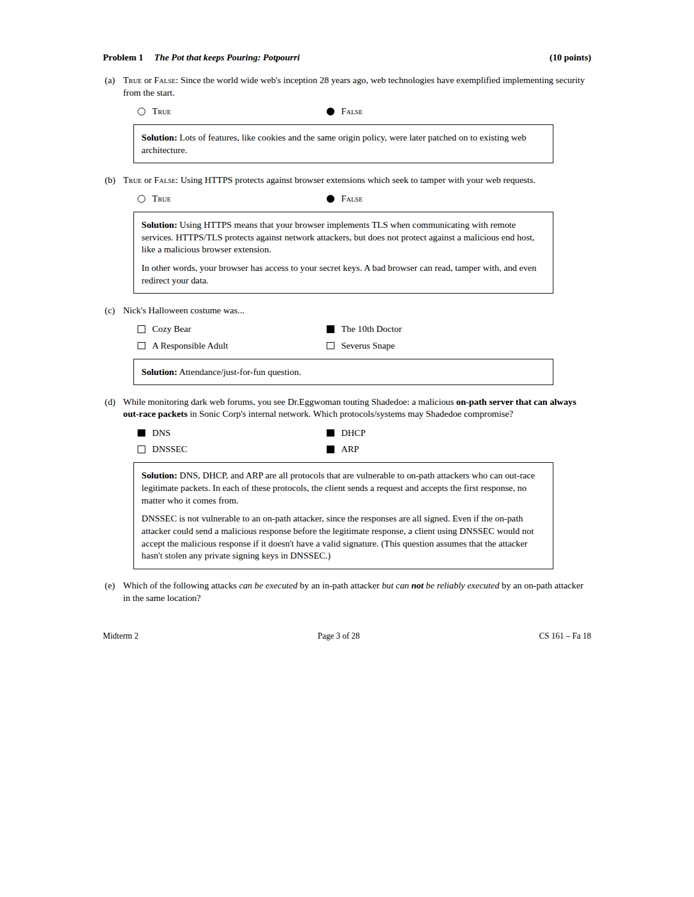Problem 1 The Pot that keeps Pouring: Potpourri (10 points)
(a) True or False: Since the world wide web's inception 28 years ago, web technologies have exemplified implementing security from the start.
True
False
Solution: Lots of features, like cookies and the same origin policy, were later patched on to existing web architecture.
(b) True or False: Using HTTPS protects against browser extensions which seek to tamper with your web requests.
True
False
Solution: Using HTTPS means that your browser implements TLS when communicating with remote services. HTTPS/TLS protects against network attackers, but does not protect against a malicious end host, like a malicious browser extension.
In other words, your browser has access to your secret keys. A bad browser can read, tamper with, and even redirect your data.
(c) Nick's Halloween costume was...
Cozy Bear
The 10th Doctor
A Responsible Adult
Severus Snape
Solution: Attendance/just-for-fun question.
(d) While monitoring dark web forums, you see Dr.Eggwoman touting Shadedoe: a malicious on-path server that can always out-race packets in Sonic Corp's internal network. Which protocols/systems may Shadedoe compromise?
DNS
DHCP
DNSSEC
ARP
Solution: DNS, DHCP, and ARP are all protocols that are vulnerable to on-path attackers who can out-race legitimate packets. In each of these protocols, the client sends a request and accepts the first response, no matter who it comes from.
DNSSEC is not vulnerable to an on-path attacker, since the responses are all signed. Even if the on-path attacker could send a malicious response before the legitimate response, a client using DNSSEC would not accept the malicious response if it doesn't have a valid signature. (This question assumes that the attacker hasn't stolen any private signing keys in DNSSEC.)
(e) Which of the following attacks can be executed by an in-path attacker but can not be reliably executed by an on-path attacker in the same location?
Midterm 2 Page 3 of 28 CS 161 – Fa 18